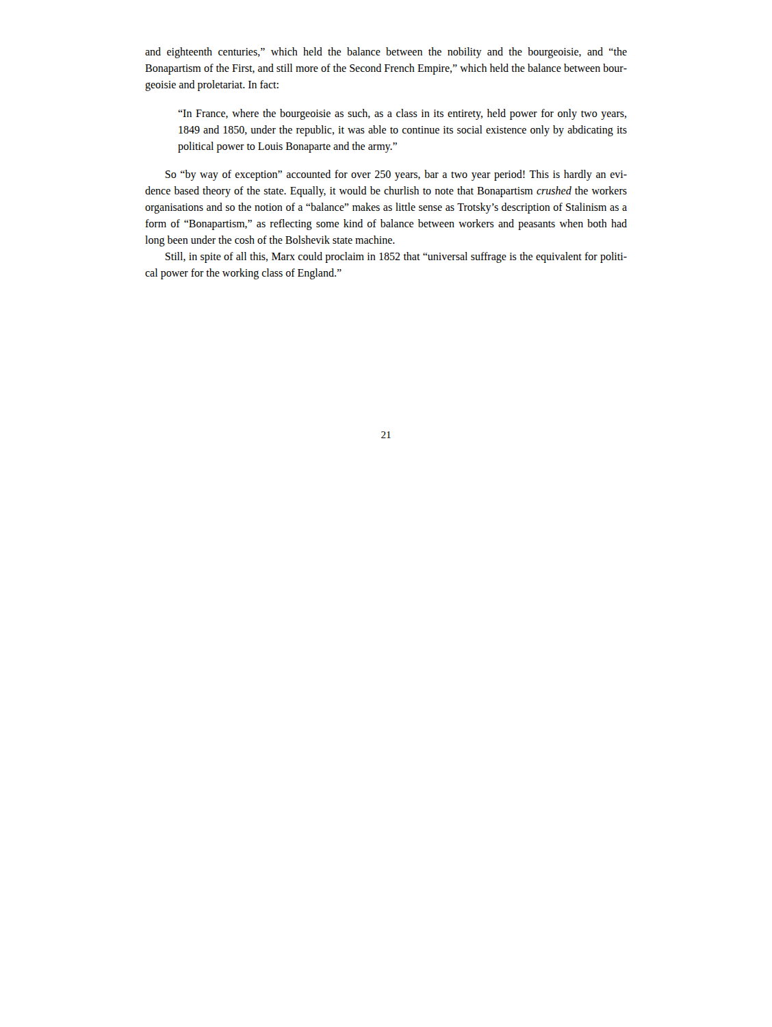and eighteenth centuries,” which held the balance between the nobility and the bourgeoisie, and “the Bonapartism of the First, and still more of the Second French Empire,” which held the balance between bourgeoisie and proletariat. In fact:
“In France, where the bourgeoisie as such, as a class in its entirety, held power for only two years, 1849 and 1850, under the republic, it was able to continue its social existence only by abdicating its political power to Louis Bonaparte and the army.”
So “by way of exception” accounted for over 250 years, bar a two year period! This is hardly an evidence based theory of the state. Equally, it would be churlish to note that Bonapartism crushed the workers organisations and so the notion of a “balance” makes as little sense as Trotsky’s description of Stalinism as a form of “Bonapartism,” as reflecting some kind of balance between workers and peasants when both had long been under the cosh of the Bolshevik state machine.
Still, in spite of all this, Marx could proclaim in 1852 that “universal suffrage is the equivalent for political power for the working class of England.”
21